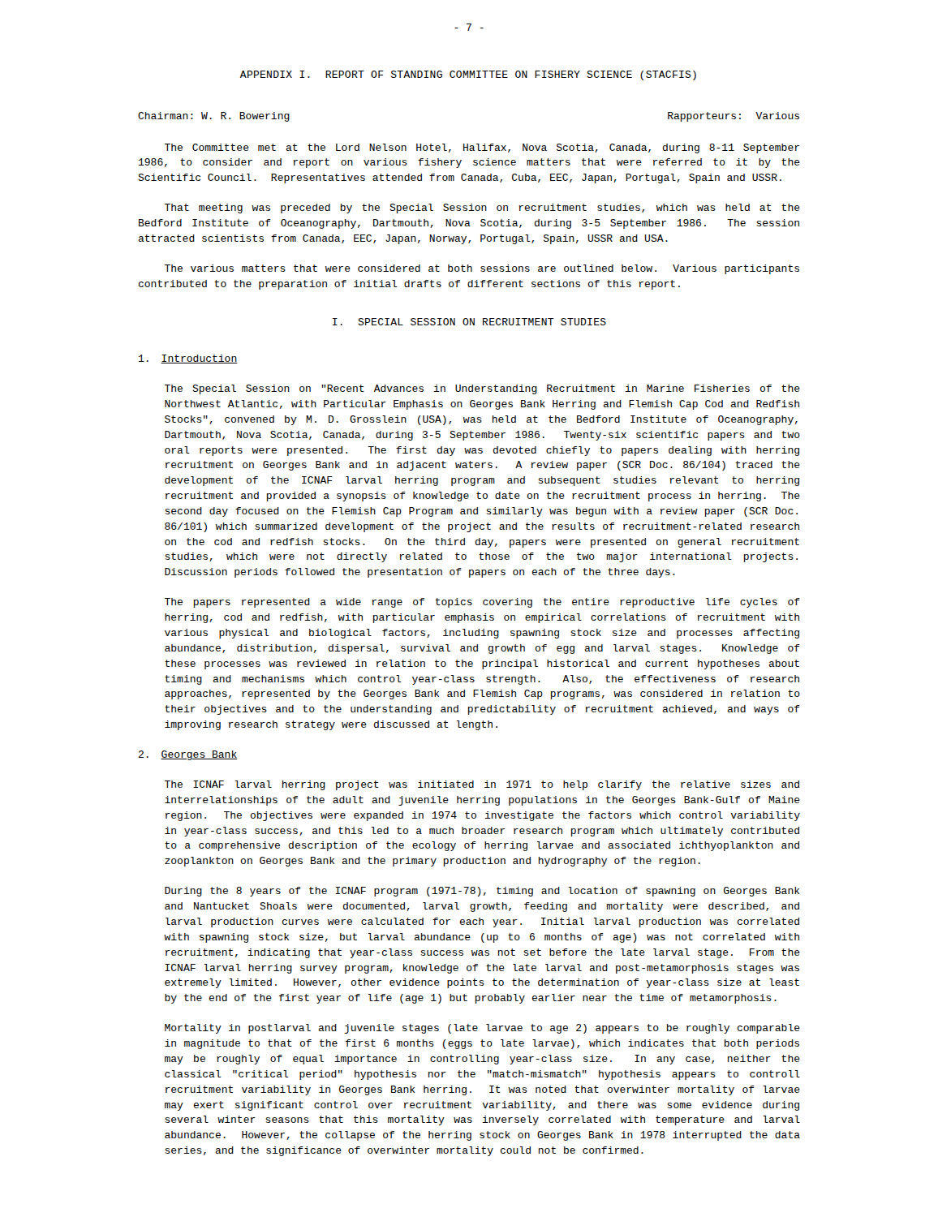- 7 -
APPENDIX I. REPORT OF STANDING COMMITTEE ON FISHERY SCIENCE (STACFIS)
Chairman: W. R. Bowering Rapporteurs: Various
The Committee met at the Lord Nelson Hotel, Halifax, Nova Scotia, Canada, during 8-11 September 1986, to consider and report on various fishery science matters that were referred to it by the Scientific Council. Representatives attended from Canada, Cuba, EEC, Japan, Portugal, Spain and USSR.
That meeting was preceded by the Special Session on recruitment studies, which was held at the Bedford Institute of Oceanography, Dartmouth, Nova Scotia, during 3-5 September 1986. The session attracted scientists from Canada, EEC, Japan, Norway, Portugal, Spain, USSR and USA.
The various matters that were considered at both sessions are outlined below. Various participants contributed to the preparation of initial drafts of different sections of this report.
I. SPECIAL SESSION ON RECRUITMENT STUDIES
1. Introduction
The Special Session on "Recent Advances in Understanding Recruitment in Marine Fisheries of the Northwest Atlantic, with Particular Emphasis on Georges Bank Herring and Flemish Cap Cod and Redfish Stocks", convened by M. D. Grosslein (USA), was held at the Bedford Institute of Oceanography, Dartmouth, Nova Scotia, Canada, during 3-5 September 1986. Twenty-six scientific papers and two oral reports were presented. The first day was devoted chiefly to papers dealing with herring recruitment on Georges Bank and in adjacent waters. A review paper (SCR Doc. 86/104) traced the development of the ICNAF larval herring program and subsequent studies relevant to herring recruitment and provided a synopsis of knowledge to date on the recruitment process in herring. The second day focused on the Flemish Cap Program and similarly was begun with a review paper (SCR Doc. 86/101) which summarized development of the project and the results of recruitment-related research on the cod and redfish stocks. On the third day, papers were presented on general recruitment studies, which were not directly related to those of the two major international projects. Discussion periods followed the presentation of papers on each of the three days.
The papers represented a wide range of topics covering the entire reproductive life cycles of herring, cod and redfish, with particular emphasis on empirical correlations of recruitment with various physical and biological factors, including spawning stock size and processes affecting abundance, distribution, dispersal, survival and growth of egg and larval stages. Knowledge of these processes was reviewed in relation to the principal historical and current hypotheses about timing and mechanisms which control year-class strength. Also, the effectiveness of research approaches, represented by the Georges Bank and Flemish Cap programs, was considered in relation to their objectives and to the understanding and predictability of recruitment achieved, and ways of improving research strategy were discussed at length.
2. Georges Bank
The ICNAF larval herring project was initiated in 1971 to help clarify the relative sizes and interrelationships of the adult and juvenile herring populations in the Georges Bank-Gulf of Maine region. The objectives were expanded in 1974 to investigate the factors which control variability in year-class success, and this led to a much broader research program which ultimately contributed to a comprehensive description of the ecology of herring larvae and associated ichthyoplankton and zooplankton on Georges Bank and the primary production and hydrography of the region.
During the 8 years of the ICNAF program (1971-78), timing and location of spawning on Georges Bank and Nantucket Shoals were documented, larval growth, feeding and mortality were described, and larval production curves were calculated for each year. Initial larval production was correlated with spawning stock size, but larval abundance (up to 6 months of age) was not correlated with recruitment, indicating that year-class success was not set before the late larval stage. From the ICNAF larval herring survey program, knowledge of the late larval and post-metamorphosis stages was extremely limited. However, other evidence points to the determination of year-class size at least by the end of the first year of life (age 1) but probably earlier near the time of metamorphosis.
Mortality in postlarval and juvenile stages (late larvae to age 2) appears to be roughly comparable in magnitude to that of the first 6 months (eggs to late larvae), which indicates that both periods may be roughly of equal importance in controlling year-class size. In any case, neither the classical "critical period" hypothesis nor the "match-mismatch" hypothesis appears to controll recruitment variability in Georges Bank herring. It was noted that overwinter mortality of larvae may exert significant control over recruitment variability, and there was some evidence during several winter seasons that this mortality was inversely correlated with temperature and larval abundance. However, the collapse of the herring stock on Georges Bank in 1978 interrupted the data series, and the significance of overwinter mortality could not be confirmed.